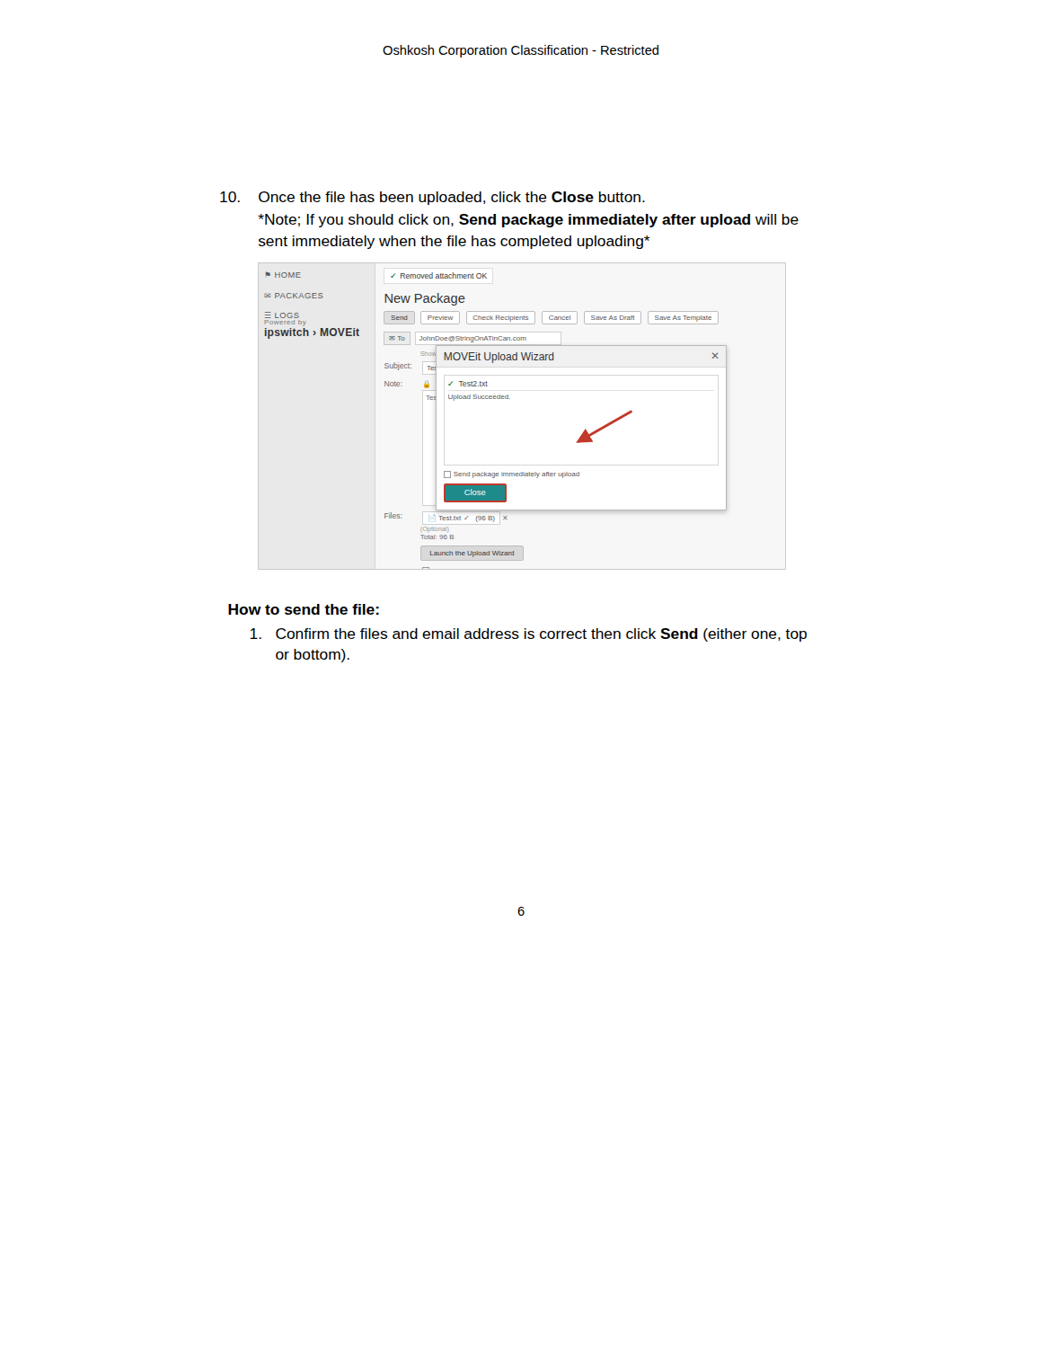Oshkosh Corporation Classification - Restricted
10. Once the file has been uploaded, click the Close button.
*Note; If you should click on, Send package immediately after upload will be sent immediately when the file has completed uploading*
⚑ HOME
✉ PACKAGES
☰ LOGS
Powered byipswitch › MOVEit
✓Removed attachment OK
New Package
Send Preview Check Recipients Cancel Save As Draft Save As Template
✉ To JohnDoe@StringOnATinCan.com
Show Cc/Bcc
Subject: Test
Note: 🔒 b i u ☰ ☰ ☰ ☰ ≡
Testing
Files: 📄 Test.txt ✓ (96 B) ✕
(Optional)
Total: 96 B
Launch the Upload Wizard
Options:
Delivery Receipt(s)
Prevent "Reply All"
Prevent all replies
MOVEit Upload Wizard✕
✓ Test2.txt
Upload Succeeded.
Send package immediately after upload
Close
How to send the file:
1. Confirm the files and email address is correct then click Send (either one, top or bottom).
6